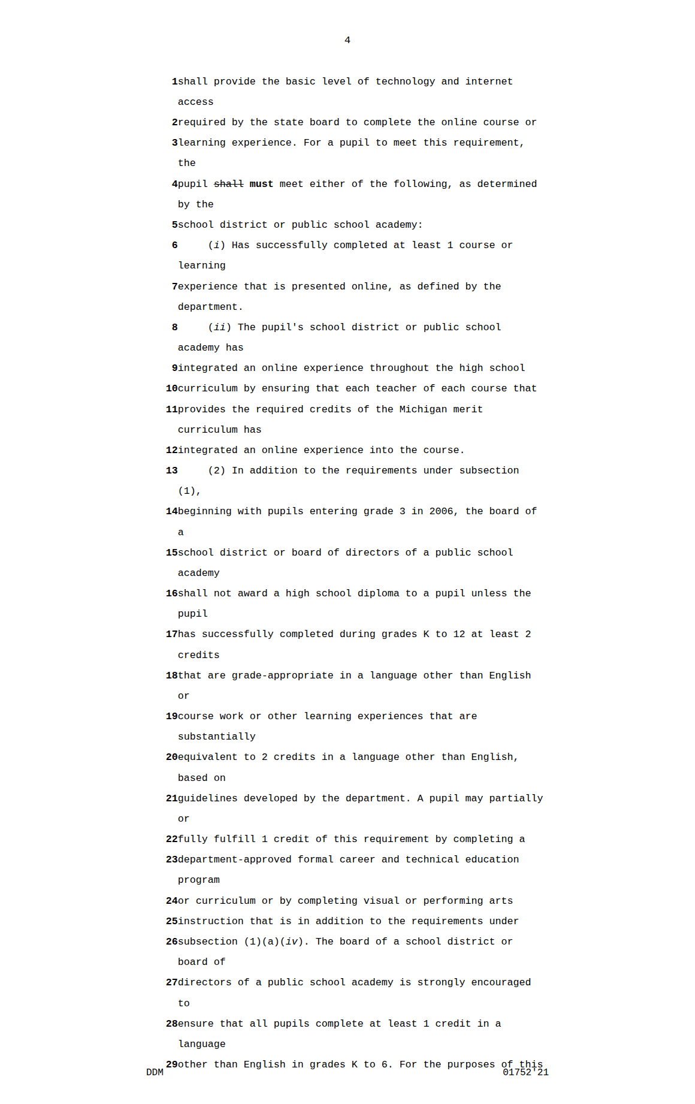4
| 1 | shall provide the basic level of technology and internet access |
| 2 | required by the state board to complete the online course or |
| 3 | learning experience. For a pupil to meet this requirement, the |
| 4 | pupil shall must meet either of the following, as determined by the |
| 5 | school district or public school academy: |
| 6 | ( i ) Has successfully completed at least 1 course or learning |
| 7 | experience that is presented online, as defined by the department. |
| 8 | ( ii ) The pupil's school district or public school academy has |
| 9 | integrated an online experience throughout the high school |
| 10 | curriculum by ensuring that each teacher of each course that |
| 11 | provides the required credits of the Michigan merit curriculum has |
| 12 | integrated an online experience into the course. |
| 13 | (2) In addition to the requirements under subsection (1), |
| 14 | beginning with pupils entering grade 3 in 2006, the board of a |
| 15 | school district or board of directors of a public school academy |
| 16 | shall not award a high school diploma to a pupil unless the pupil |
| 17 | has successfully completed during grades K to 12 at least 2 credits |
| 18 | that are grade-appropriate in a language other than English or |
| 19 | course work or other learning experiences that are substantially |
| 20 | equivalent to 2 credits in a language other than English, based on |
| 21 | guidelines developed by the department. A pupil may partially or |
| 22 | fully fulfill 1 credit of this requirement by completing a |
| 23 | department-approved formal career and technical education program |
| 24 | or curriculum or by completing visual or performing arts |
| 25 | instruction that is in addition to the requirements under |
| 26 | subsection (1)(a)( iv ). The board of a school district or board of |
| 27 | directors of a public school academy is strongly encouraged to |
| 28 | ensure that all pupils complete at least 1 credit in a language |
| 29 | other than English in grades K to 6. For the purposes of this |
DDM 01752'21